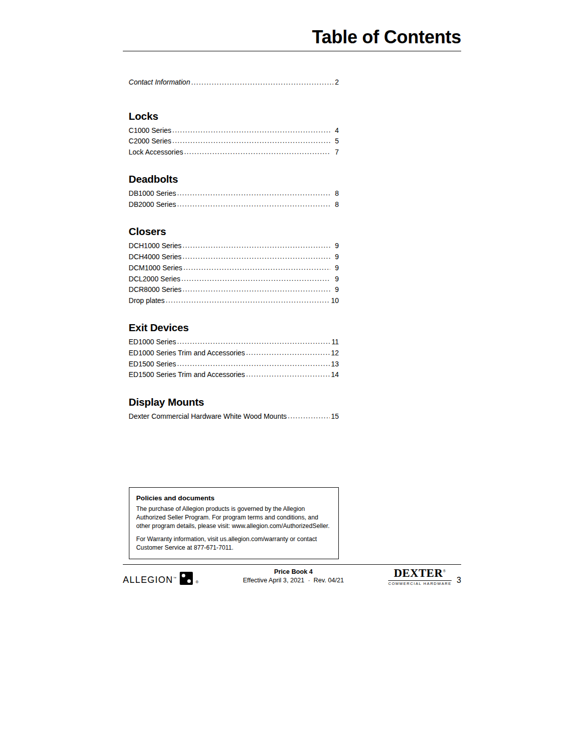Table of Contents
Contact Information ................................................................................. 2
Locks
C1000 Series.......................................................................................................... 4
C2000 Series.......................................................................................................... 5
Lock Accessories.......................................................................................................... 7
Deadbolts
DB1000 Series.......................................................................................................... 8
DB2000 Series.......................................................................................................... 8
Closers
DCH1000 Series.......................................................................................................... 9
DCH4000 Series.......................................................................................................... 9
DCM1000 Series.......................................................................................................... 9
DCL2000 Series.......................................................................................................... 9
DCR8000 Series.......................................................................................................... 9
Drop plates.......................................................................................................... 10
Exit Devices
ED1000 Series.......................................................................................................... 11
ED1000 Series Trim and Accessories.......................................................................................................... 12
ED1500 Series.......................................................................................................... 13
ED1500 Series Trim and Accessories.......................................................................................................... 14
Display Mounts
Dexter Commercial Hardware White Wood Mounts.......................................................................................................... 15
Policies and documents
The purchase of Allegion products is governed by the Allegion Authorized Seller Program. For program terms and conditions, and other program details, please visit: www.allegion.com/AuthorizedSeller.
For Warranty information, visit us.allegion.com/warranty or contact Customer Service at 877-671-7011.
ALLEGION™ ®
Price Book 4
Effective April 3, 2021 · Rev. 04/21
DEXTER®
COMMERCIAL HARDWARE
3